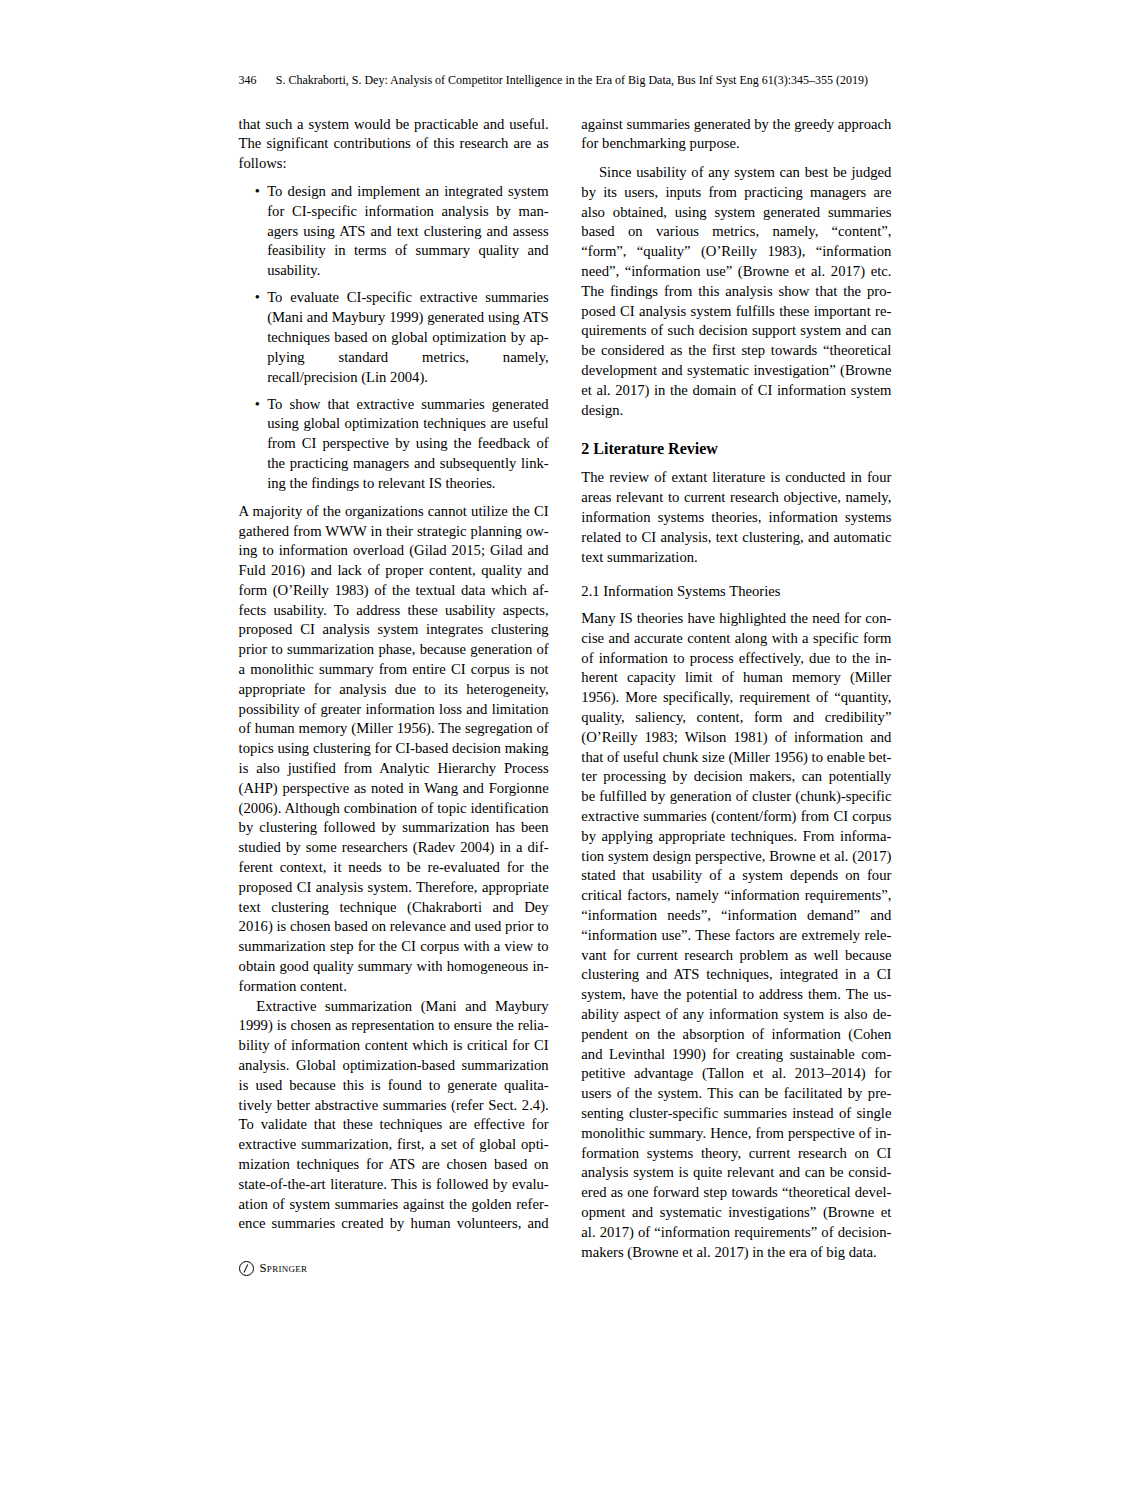346 S. Chakraborti, S. Dey: Analysis of Competitor Intelligence in the Era of Big Data, Bus Inf Syst Eng 61(3):345–355 (2019)
that such a system would be practicable and useful. The significant contributions of this research are as follows:
To design and implement an integrated system for CI-specific information analysis by managers using ATS and text clustering and assess feasibility in terms of summary quality and usability.
To evaluate CI-specific extractive summaries (Mani and Maybury 1999) generated using ATS techniques based on global optimization by applying standard metrics, namely, recall/precision (Lin 2004).
To show that extractive summaries generated using global optimization techniques are useful from CI perspective by using the feedback of the practicing managers and subsequently linking the findings to relevant IS theories.
A majority of the organizations cannot utilize the CI gathered from WWW in their strategic planning owing to information overload (Gilad 2015; Gilad and Fuld 2016) and lack of proper content, quality and form (O’Reilly 1983) of the textual data which affects usability. To address these usability aspects, proposed CI analysis system integrates clustering prior to summarization phase, because generation of a monolithic summary from entire CI corpus is not appropriate for analysis due to its heterogeneity, possibility of greater information loss and limitation of human memory (Miller 1956). The segregation of topics using clustering for CI-based decision making is also justified from Analytic Hierarchy Process (AHP) perspective as noted in Wang and Forgionne (2006). Although combination of topic identification by clustering followed by summarization has been studied by some researchers (Radev 2004) in a different context, it needs to be re-evaluated for the proposed CI analysis system. Therefore, appropriate text clustering technique (Chakraborti and Dey 2016) is chosen based on relevance and used prior to summarization step for the CI corpus with a view to obtain good quality summary with homogeneous information content.
Extractive summarization (Mani and Maybury 1999) is chosen as representation to ensure the reliability of information content which is critical for CI analysis. Global optimization-based summarization is used because this is found to generate qualitatively better abstractive summaries (refer Sect. 2.4). To validate that these techniques are effective for extractive summarization, first, a set of global optimization techniques for ATS are chosen based on state-of-the-art literature. This is followed by evaluation of system summaries against the golden reference summaries created by human volunteers, and against summaries generated by the greedy approach for benchmarking purpose.
Since usability of any system can best be judged by its users, inputs from practicing managers are also obtained, using system generated summaries based on various metrics, namely, “content”, “form”, “quality” (O’Reilly 1983), “information need”, “information use” (Browne et al. 2017) etc. The findings from this analysis show that the proposed CI analysis system fulfills these important requirements of such decision support system and can be considered as the first step towards “theoretical development and systematic investigation” (Browne et al. 2017) in the domain of CI information system design.
2 Literature Review
The review of extant literature is conducted in four areas relevant to current research objective, namely, information systems theories, information systems related to CI analysis, text clustering, and automatic text summarization.
2.1 Information Systems Theories
Many IS theories have highlighted the need for concise and accurate content along with a specific form of information to process effectively, due to the inherent capacity limit of human memory (Miller 1956). More specifically, requirement of “quantity, quality, saliency, content, form and credibility” (O’Reilly 1983; Wilson 1981) of information and that of useful chunk size (Miller 1956) to enable better processing by decision makers, can potentially be fulfilled by generation of cluster (chunk)-specific extractive summaries (content/form) from CI corpus by applying appropriate techniques. From information system design perspective, Browne et al. (2017) stated that usability of a system depends on four critical factors, namely “information requirements”, “information needs”, “information demand” and “information use”. These factors are extremely relevant for current research problem as well because clustering and ATS techniques, integrated in a CI system, have the potential to address them. The usability aspect of any information system is also dependent on the absorption of information (Cohen and Levinthal 1990) for creating sustainable competitive advantage (Tallon et al. 2013–2014) for users of the system. This can be facilitated by presenting cluster-specific summaries instead of single monolithic summary. Hence, from perspective of information systems theory, current research on CI analysis system is quite relevant and can be considered as one forward step towards “theoretical development and systematic investigations” (Browne et al. 2017) of “information requirements” of decision-makers (Browne et al. 2017) in the era of big data.
Springer